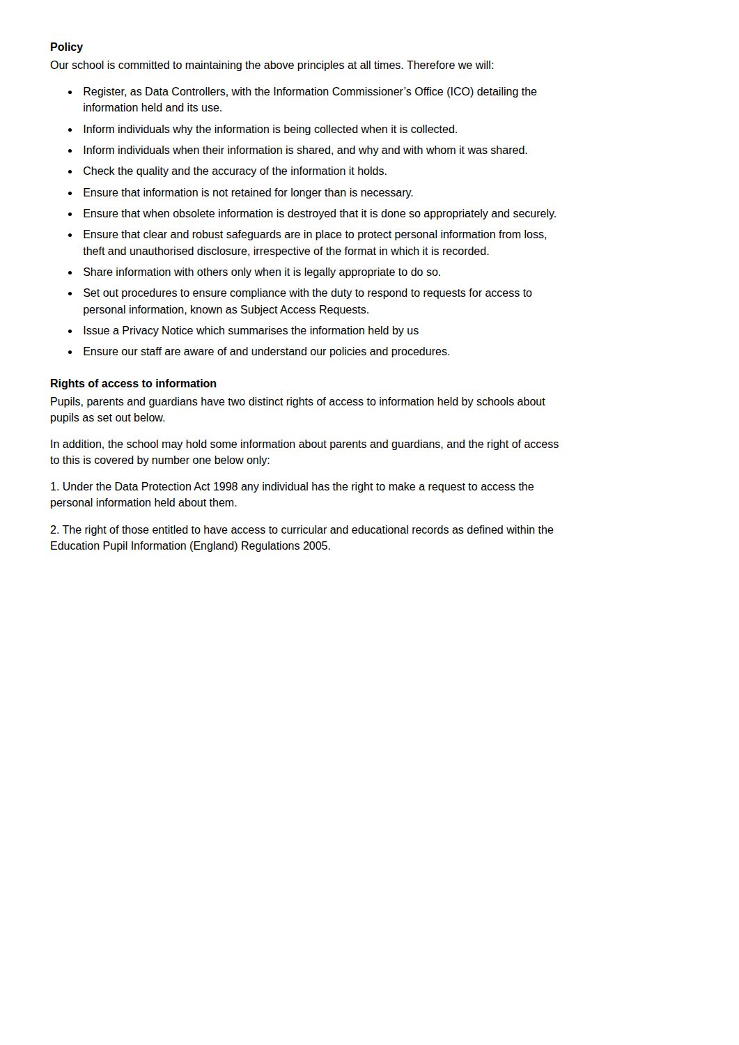Policy
Our school is committed to maintaining the above principles at all times. Therefore we will:
Register, as Data Controllers, with the Information Commissioner’s Office (ICO) detailing the information held and its use.
Inform individuals why the information is being collected when it is collected.
Inform individuals when their information is shared, and why and with whom it was shared.
Check the quality and the accuracy of the information it holds.
Ensure that information is not retained for longer than is necessary.
Ensure that when obsolete information is destroyed that it is done so appropriately and securely.
Ensure that clear and robust safeguards are in place to protect personal information from loss, theft and unauthorised disclosure, irrespective of the format in which it is recorded.
Share information with others only when it is legally appropriate to do so.
Set out procedures to ensure compliance with the duty to respond to requests for access to personal information, known as Subject Access Requests.
Issue a Privacy Notice which summarises the information held by us
Ensure our staff are aware of and understand our policies and procedures.
Rights of access to information
Pupils, parents and guardians have two distinct rights of access to information held by schools about pupils as set out below.
In addition, the school may hold some information about parents and guardians, and the right of access to this is covered by number one below only:
1. Under the Data Protection Act 1998 any individual has the right to make a request to access the personal information held about them.
2. The right of those entitled to have access to curricular and educational records as defined within the Education Pupil Information (England) Regulations 2005.